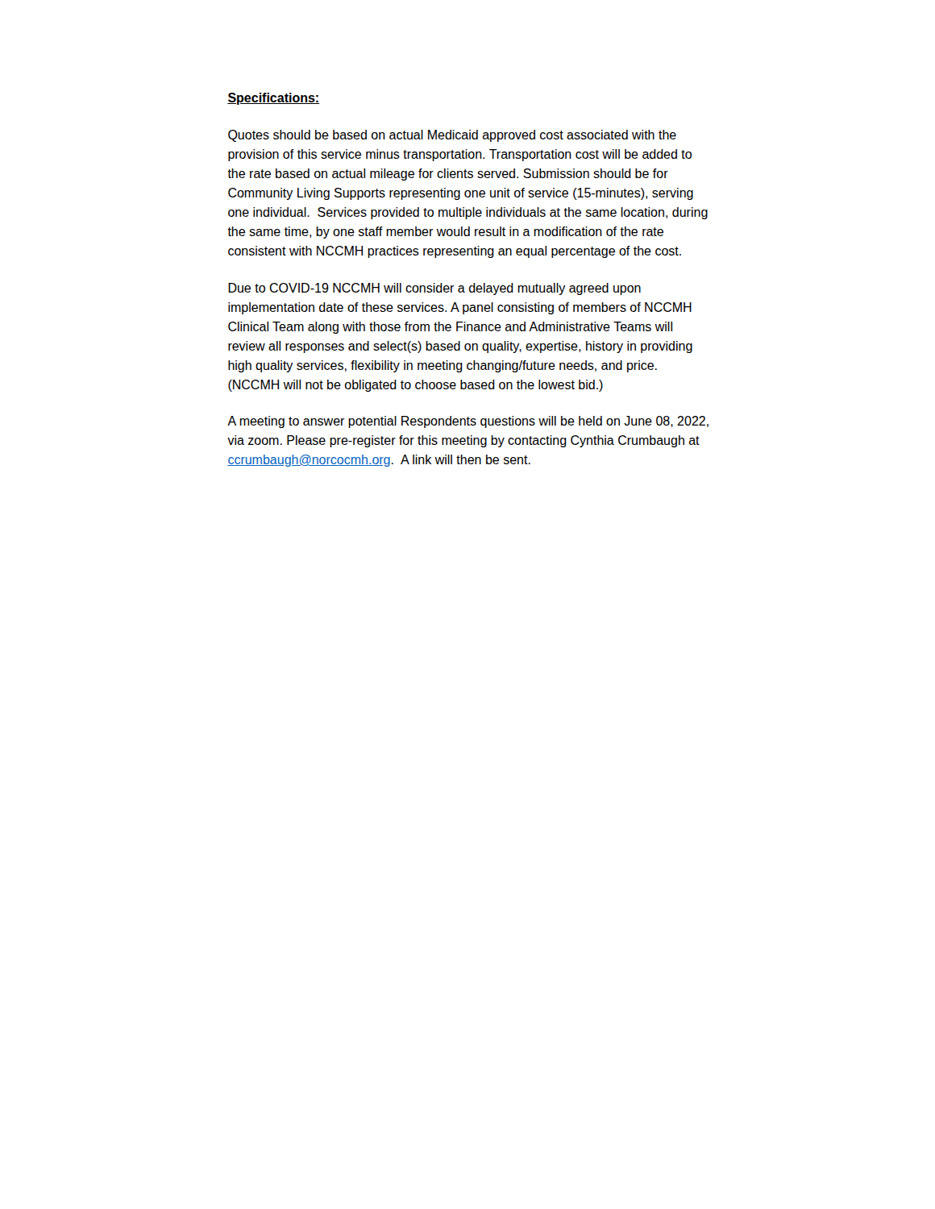Specifications:
Quotes should be based on actual Medicaid approved cost associated with the provision of this service minus transportation. Transportation cost will be added to the rate based on actual mileage for clients served. Submission should be for Community Living Supports representing one unit of service (15-minutes), serving one individual. Services provided to multiple individuals at the same location, during the same time, by one staff member would result in a modification of the rate consistent with NCCMH practices representing an equal percentage of the cost.
Due to COVID-19 NCCMH will consider a delayed mutually agreed upon implementation date of these services. A panel consisting of members of NCCMH Clinical Team along with those from the Finance and Administrative Teams will review all responses and select(s) based on quality, expertise, history in providing high quality services, flexibility in meeting changing/future needs, and price. (NCCMH will not be obligated to choose based on the lowest bid.)
A meeting to answer potential Respondents questions will be held on June 08, 2022, via zoom. Please pre-register for this meeting by contacting Cynthia Crumbaugh at ccrumbaugh@norcocmh.org. A link will then be sent.